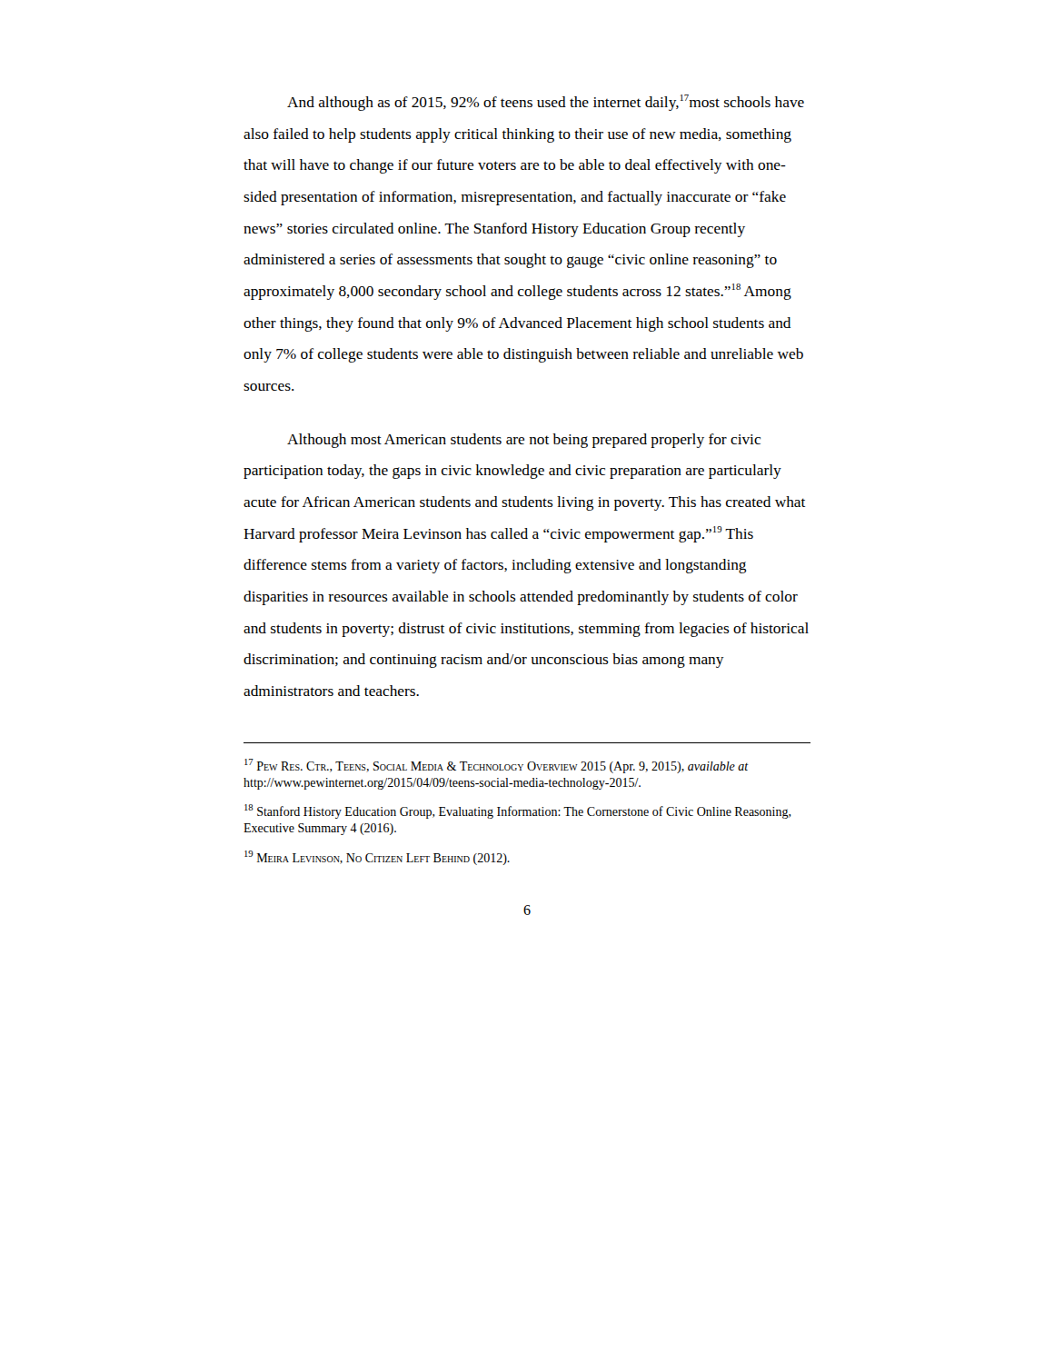And although as of 2015, 92% of teens used the internet daily,17most schools have also failed to help students apply critical thinking to their use of new media, something that will have to change if our future voters are to be able to deal effectively with one-sided presentation of information, misrepresentation, and factually inaccurate or “fake news” stories circulated online. The Stanford History Education Group recently administered a series of assessments that sought to gauge “civic online reasoning” to approximately 8,000 secondary school and college students across 12 states.”18 Among other things, they found that only 9% of Advanced Placement high school students and only 7% of college students were able to distinguish between reliable and unreliable web sources.
Although most American students are not being prepared properly for civic participation today, the gaps in civic knowledge and civic preparation are particularly acute for African American students and students living in poverty. This has created what Harvard professor Meira Levinson has called a “civic empowerment gap.”19 This difference stems from a variety of factors, including extensive and longstanding disparities in resources available in schools attended predominantly by students of color and students in poverty; distrust of civic institutions, stemming from legacies of historical discrimination; and continuing racism and/or unconscious bias among many administrators and teachers.
17 Pew Res. Ctr., Teens, Social Media & Technology Overview 2015 (Apr. 9, 2015), available at http://www.pewinternet.org/2015/04/09/teens-social-media-technology-2015/.
18 Stanford History Education Group, Evaluating Information: The Cornerstone of Civic Online Reasoning, Executive Summary 4 (2016).
19 Meira Levinson, No Citizen Left Behind (2012).
6